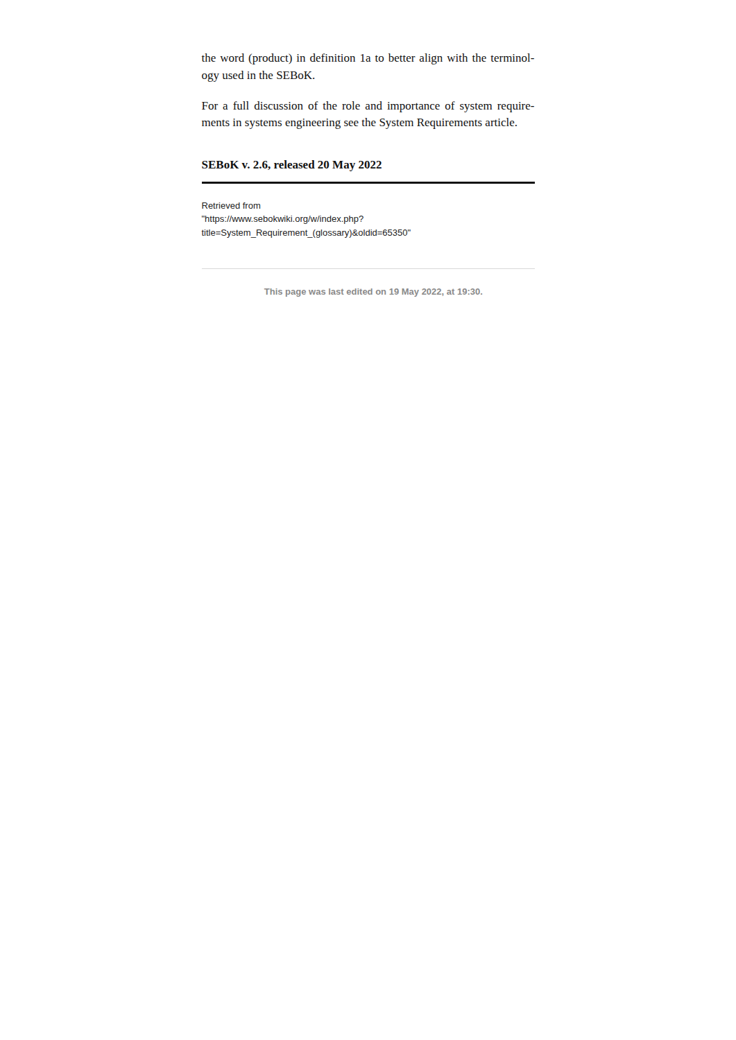the word (product) in definition 1a to better align with the terminology used in the SEBoK.
For a full discussion of the role and importance of system requirements in systems engineering see the System Requirements article.
SEBoK v. 2.6, released 20 May 2022
Retrieved from "https://www.sebokwiki.org/w/index.php?title=System_Requirement_(glossary)&oldid=65350"
This page was last edited on 19 May 2022, at 19:30.